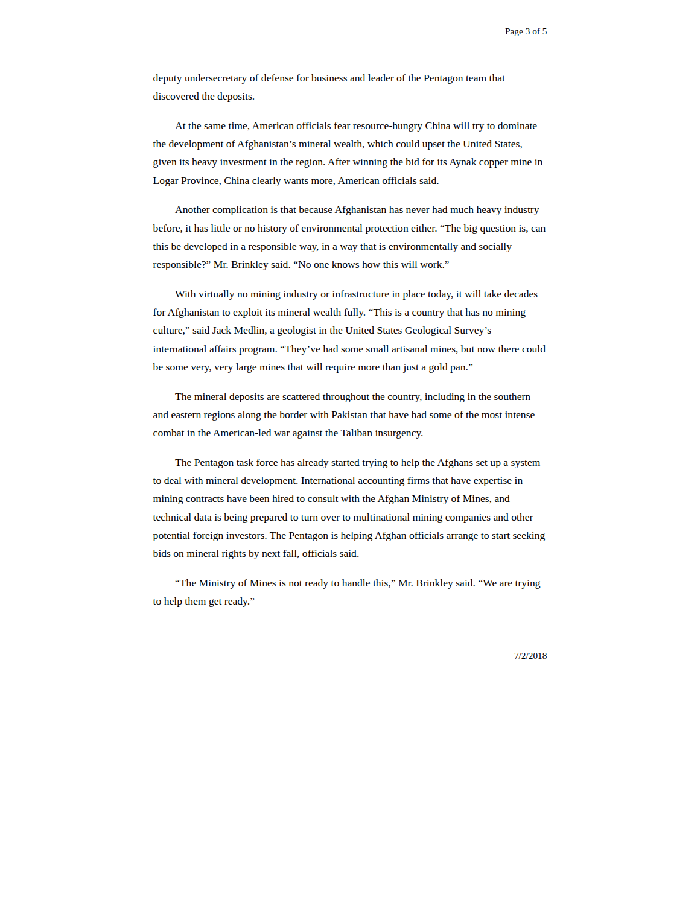Page 3 of 5
deputy undersecretary of defense for business and leader of the Pentagon team that discovered the deposits.
At the same time, American officials fear resource-hungry China will try to dominate the development of Afghanistan’s mineral wealth, which could upset the United States, given its heavy investment in the region. After winning the bid for its Aynak copper mine in Logar Province, China clearly wants more, American officials said.
Another complication is that because Afghanistan has never had much heavy industry before, it has little or no history of environmental protection either. “The big question is, can this be developed in a responsible way, in a way that is environmentally and socially responsible?” Mr. Brinkley said. “No one knows how this will work.”
With virtually no mining industry or infrastructure in place today, it will take decades for Afghanistan to exploit its mineral wealth fully. “This is a country that has no mining culture,” said Jack Medlin, a geologist in the United States Geological Survey’s international affairs program. “They’ve had some small artisanal mines, but now there could be some very, very large mines that will require more than just a gold pan.”
The mineral deposits are scattered throughout the country, including in the southern and eastern regions along the border with Pakistan that have had some of the most intense combat in the American-led war against the Taliban insurgency.
The Pentagon task force has already started trying to help the Afghans set up a system to deal with mineral development. International accounting firms that have expertise in mining contracts have been hired to consult with the Afghan Ministry of Mines, and technical data is being prepared to turn over to multinational mining companies and other potential foreign investors. The Pentagon is helping Afghan officials arrange to start seeking bids on mineral rights by next fall, officials said.
“The Ministry of Mines is not ready to handle this,” Mr. Brinkley said. “We are trying to help them get ready.”
7/2/2018